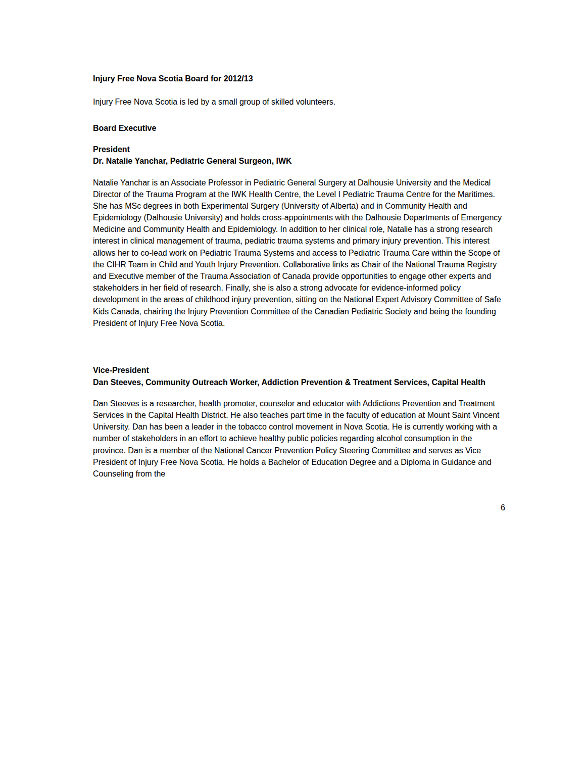Injury Free Nova Scotia Board for 2012/13
Injury Free Nova Scotia is led by a small group of skilled volunteers.
Board Executive
President
Dr. Natalie Yanchar, Pediatric General Surgeon, IWK
Natalie Yanchar is an Associate Professor in Pediatric General Surgery at Dalhousie University and the Medical Director of the Trauma Program at the IWK Health Centre, the Level I Pediatric Trauma Centre for the Maritimes. She has MSc degrees in both Experimental Surgery (University of Alberta) and in Community Health and Epidemiology (Dalhousie University) and holds cross-appointments with the Dalhousie Departments of Emergency Medicine and Community Health and Epidemiology. In addition to her clinical role, Natalie has a strong research interest in clinical management of trauma, pediatric trauma systems and primary injury prevention. This interest allows her to co-lead work on Pediatric Trauma Systems and access to Pediatric Trauma Care within the Scope of the CIHR Team in Child and Youth Injury Prevention. Collaborative links as Chair of the National Trauma Registry and Executive member of the Trauma Association of Canada provide opportunities to engage other experts and stakeholders in her field of research. Finally, she is also a strong advocate for evidence-informed policy development in the areas of childhood injury prevention, sitting on the National Expert Advisory Committee of Safe Kids Canada, chairing the Injury Prevention Committee of the Canadian Pediatric Society and being the founding President of Injury Free Nova Scotia.
Vice-President
Dan Steeves, Community Outreach Worker, Addiction Prevention & Treatment Services, Capital Health
Dan Steeves is a researcher, health promoter, counselor and educator with Addictions Prevention and Treatment Services in the Capital Health District. He also teaches part time in the faculty of education at Mount Saint Vincent University. Dan has been a leader in the tobacco control movement in Nova Scotia. He is currently working with a number of stakeholders in an effort to achieve healthy public policies regarding alcohol consumption in the province. Dan is a member of the National Cancer Prevention Policy Steering Committee and serves as Vice President of Injury Free Nova Scotia. He holds a Bachelor of Education Degree and a Diploma in Guidance and Counseling from the
6